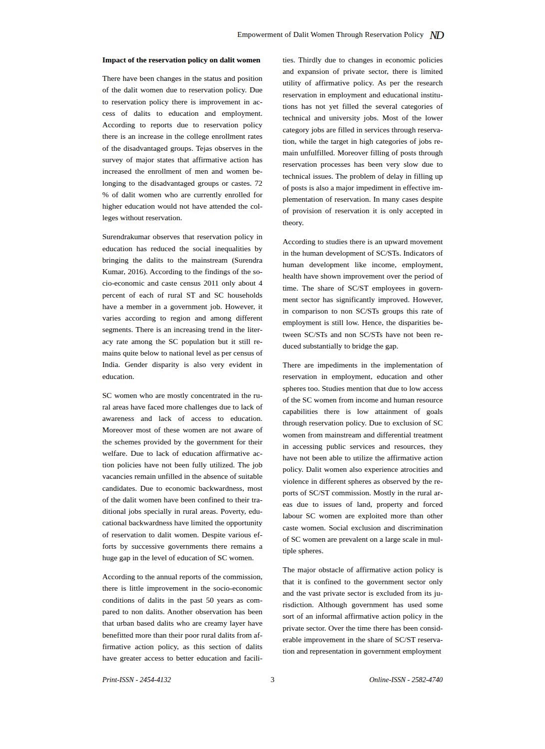Empowerment of Dalit Women Through Reservation Policy ND
Impact of the reservation policy on dalit women
There have been changes in the status and position of the dalit women due to reservation policy. Due to reservation policy there is improvement in access of dalits to education and employment. According to reports due to reservation policy there is an increase in the college enrollment rates of the disadvantaged groups. Tejas observes in the survey of major states that affirmative action has increased the enrollment of men and women belonging to the disadvantaged groups or castes. 72 % of dalit women who are currently enrolled for higher education would not have attended the colleges without reservation.
Surendrakumar observes that reservation policy in education has reduced the social inequalities by bringing the dalits to the mainstream (Surendra Kumar, 2016). According to the findings of the socio-economic and caste census 2011 only about 4 percent of each of rural ST and SC households have a member in a government job. However, it varies according to region and among different segments. There is an increasing trend in the literacy rate among the SC population but it still remains quite below to national level as per census of India. Gender disparity is also very evident in education.
SC women who are mostly concentrated in the rural areas have faced more challenges due to lack of awareness and lack of access to education. Moreover most of these women are not aware of the schemes provided by the government for their welfare. Due to lack of education affirmative action policies have not been fully utilized. The job vacancies remain unfilled in the absence of suitable candidates. Due to economic backwardness, most of the dalit women have been confined to their traditional jobs specially in rural areas. Poverty, educational backwardness have limited the opportunity of reservation to dalit women. Despite various efforts by successive governments there remains a huge gap in the level of education of SC women.
According to the annual reports of the commission, there is little improvement in the socio-economic conditions of dalits in the past 50 years as compared to non dalits. Another observation has been that urban based dalits who are creamy layer have benefitted more than their poor rural dalits from affirmative action policy, as this section of dalits have greater access to better education and facilities. Thirdly due to changes in economic policies and expansion of private sector, there is limited utility of affirmative policy. As per the research reservation in employment and educational institutions has not yet filled the several categories of technical and university jobs. Most of the lower category jobs are filled in services through reservation, while the target in high categories of jobs remain unfulfilled. Moreover filling of posts through reservation processes has been very slow due to technical issues. The problem of delay in filling up of posts is also a major impediment in effective implementation of reservation. In many cases despite of provision of reservation it is only accepted in theory.
According to studies there is an upward movement in the human development of SC/STs. Indicators of human development like income, employment, health have shown improvement over the period of time. The share of SC/ST employees in government sector has significantly improved. However, in comparison to non SC/STs groups this rate of employment is still low. Hence, the disparities between SC/STs and non SC/STs have not been reduced substantially to bridge the gap.
There are impediments in the implementation of reservation in employment, education and other spheres too. Studies mention that due to low access of the SC women from income and human resource capabilities there is low attainment of goals through reservation policy. Due to exclusion of SC women from mainstream and differential treatment in accessing public services and resources, they have not been able to utilize the affirmative action policy. Dalit women also experience atrocities and violence in different spheres as observed by the reports of SC/ST commission. Mostly in the rural areas due to issues of land, property and forced labour SC women are exploited more than other caste women. Social exclusion and discrimination of SC women are prevalent on a large scale in multiple spheres.
The major obstacle of affirmative action policy is that it is confined to the government sector only and the vast private sector is excluded from its jurisdiction. Although government has used some sort of an informal affirmative action policy in the private sector. Over the time there has been considerable improvement in the share of SC/ST reservation and representation in government employment
Print-ISSN - 2454-4132 3 Online-ISSN - 2582-4740